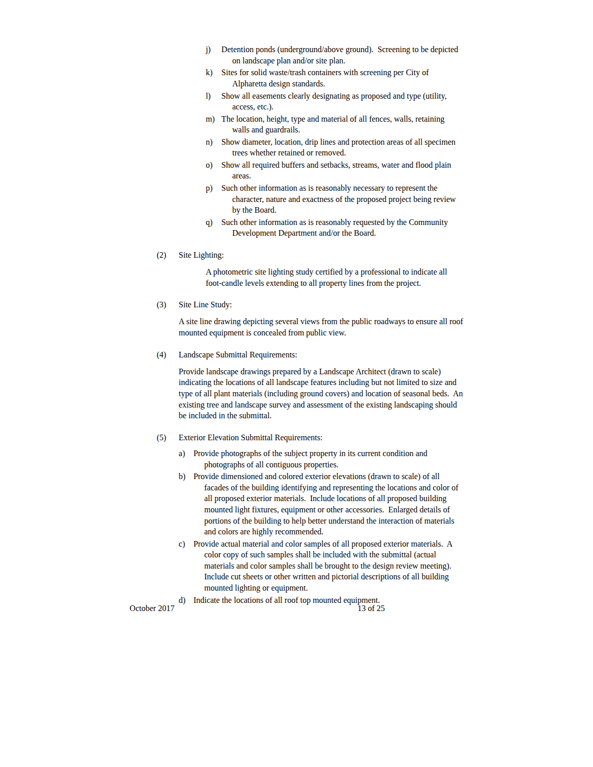j) Detention ponds (underground/above ground). Screening to be depicted on landscape plan and/or site plan.
k) Sites for solid waste/trash containers with screening per City of Alpharetta design standards.
l) Show all easements clearly designating as proposed and type (utility, access, etc.).
m) The location, height, type and material of all fences, walls, retaining walls and guardrails.
n) Show diameter, location, drip lines and protection areas of all specimen trees whether retained or removed.
o) Show all required buffers and setbacks, streams, water and flood plain areas.
p) Such other information as is reasonably necessary to represent the character, nature and exactness of the proposed project being review by the Board.
q) Such other information as is reasonably requested by the Community Development Department and/or the Board.
(2) Site Lighting:
A photometric site lighting study certified by a professional to indicate all foot-candle levels extending to all property lines from the project.
(3) Site Line Study:
A site line drawing depicting several views from the public roadways to ensure all roof mounted equipment is concealed from public view.
(4) Landscape Submittal Requirements:
Provide landscape drawings prepared by a Landscape Architect (drawn to scale) indicating the locations of all landscape features including but not limited to size and type of all plant materials (including ground covers) and location of seasonal beds. An existing tree and landscape survey and assessment of the existing landscaping should be included in the submittal.
(5) Exterior Elevation Submittal Requirements:
a) Provide photographs of the subject property in its current condition and photographs of all contiguous properties.
b) Provide dimensioned and colored exterior elevations (drawn to scale) of all facades of the building identifying and representing the locations and color of all proposed exterior materials. Include locations of all proposed building mounted light fixtures, equipment or other accessories. Enlarged details of portions of the building to help better understand the interaction of materials and colors are highly recommended.
c) Provide actual material and color samples of all proposed exterior materials. A color copy of such samples shall be included with the submittal (actual materials and color samples shall be brought to the design review meeting). Include cut sheets or other written and pictorial descriptions of all building mounted lighting or equipment.
d) Indicate the locations of all roof top mounted equipment.
October 2017 13 of 25